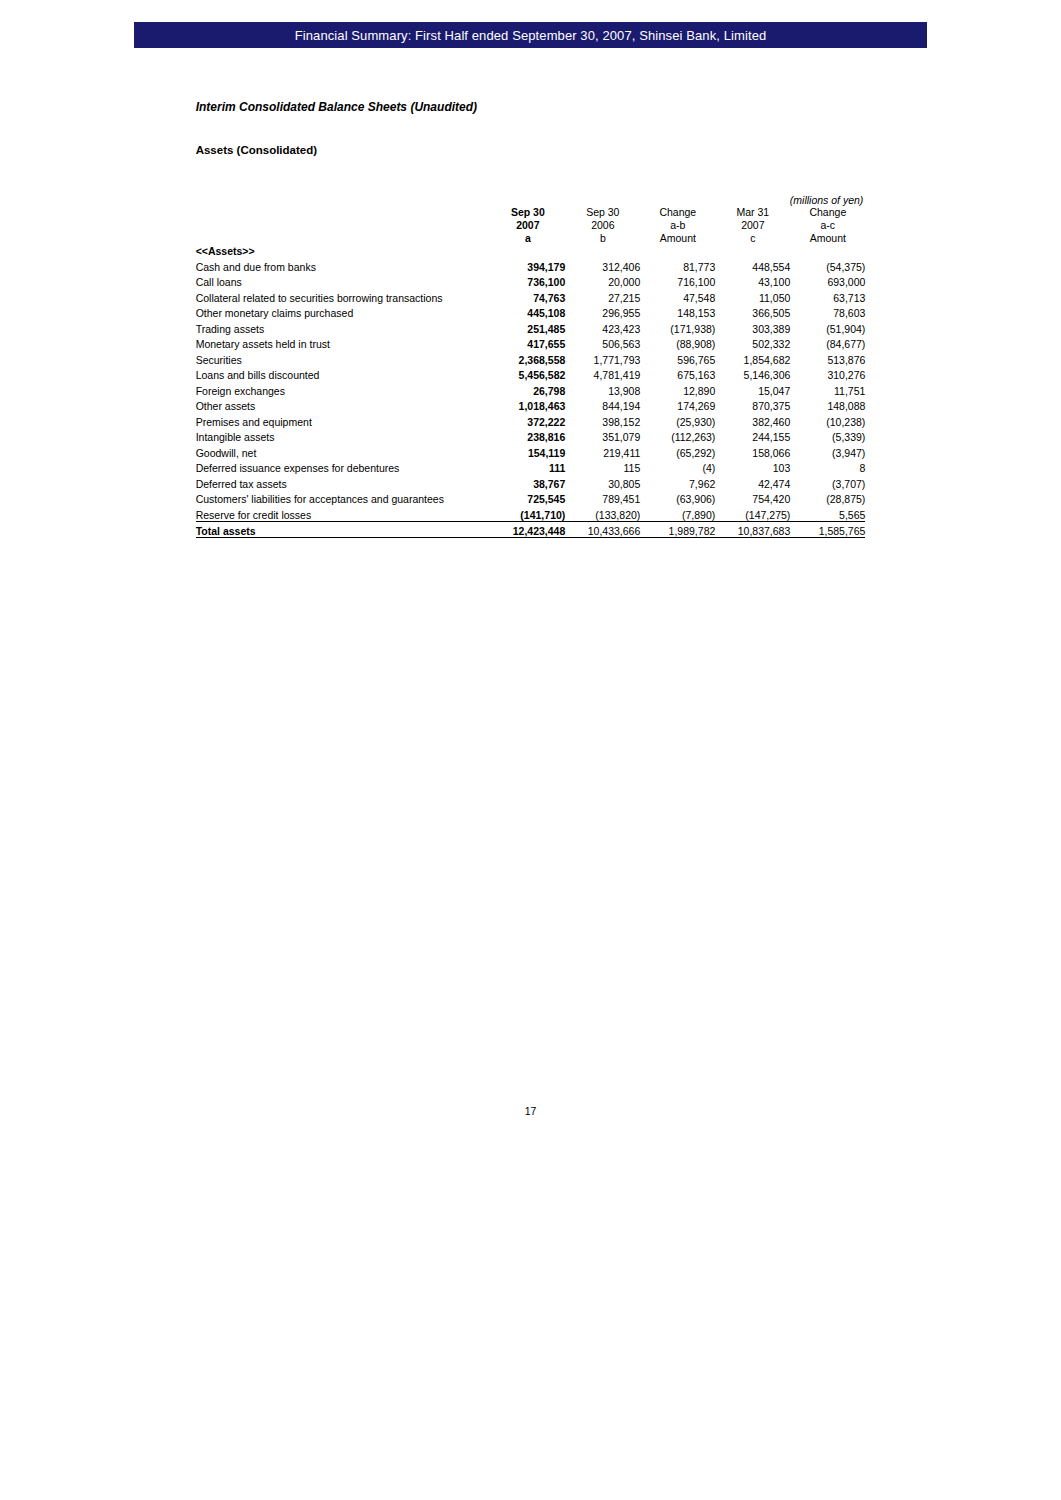Financial Summary: First Half ended September 30, 2007, Shinsei Bank, Limited
Interim Consolidated Balance Sheets (Unaudited)
Assets (Consolidated)
(millions of yen)
| | Sep 30 | Sep 30 | Change | Mar 31 | Change |
| --- | --- | --- | --- | --- | --- |
| | 2007 | 2006 | a-b | 2007 | a-c |
| | a | b | Amount | c | Amount |
| <<Assets>> | | | | | |
| Cash and due from banks | 394,179 | 312,406 | 81,773 | 448,554 | (54,375) |
| Call loans | 736,100 | 20,000 | 716,100 | 43,100 | 693,000 |
| Collateral related to securities borrowing transactions | 74,763 | 27,215 | 47,548 | 11,050 | 63,713 |
| Other monetary claims purchased | 445,108 | 296,955 | 148,153 | 366,505 | 78,603 |
| Trading assets | 251,485 | 423,423 | (171,938) | 303,389 | (51,904) |
| Monetary assets held in trust | 417,655 | 506,563 | (88,908) | 502,332 | (84,677) |
| Securities | 2,368,558 | 1,771,793 | 596,765 | 1,854,682 | 513,876 |
| Loans and bills discounted | 5,456,582 | 4,781,419 | 675,163 | 5,146,306 | 310,276 |
| Foreign exchanges | 26,798 | 13,908 | 12,890 | 15,047 | 11,751 |
| Other assets | 1,018,463 | 844,194 | 174,269 | 870,375 | 148,088 |
| Premises and equipment | 372,222 | 398,152 | (25,930) | 382,460 | (10,238) |
| Intangible assets | 238,816 | 351,079 | (112,263) | 244,155 | (5,339) |
| Goodwill, net | 154,119 | 219,411 | (65,292) | 158,066 | (3,947) |
| Deferred issuance expenses for debentures | 111 | 115 | (4) | 103 | 8 |
| Deferred tax assets | 38,767 | 30,805 | 7,962 | 42,474 | (3,707) |
| Customers' liabilities for acceptances and guarantees | 725,545 | 789,451 | (63,906) | 754,420 | (28,875) |
| Reserve for credit losses | (141,710) | (133,820) | (7,890) | (147,275) | 5,565 |
| Total assets | 12,423,448 | 10,433,666 | 1,989,782 | 10,837,683 | 1,585,765 |
17